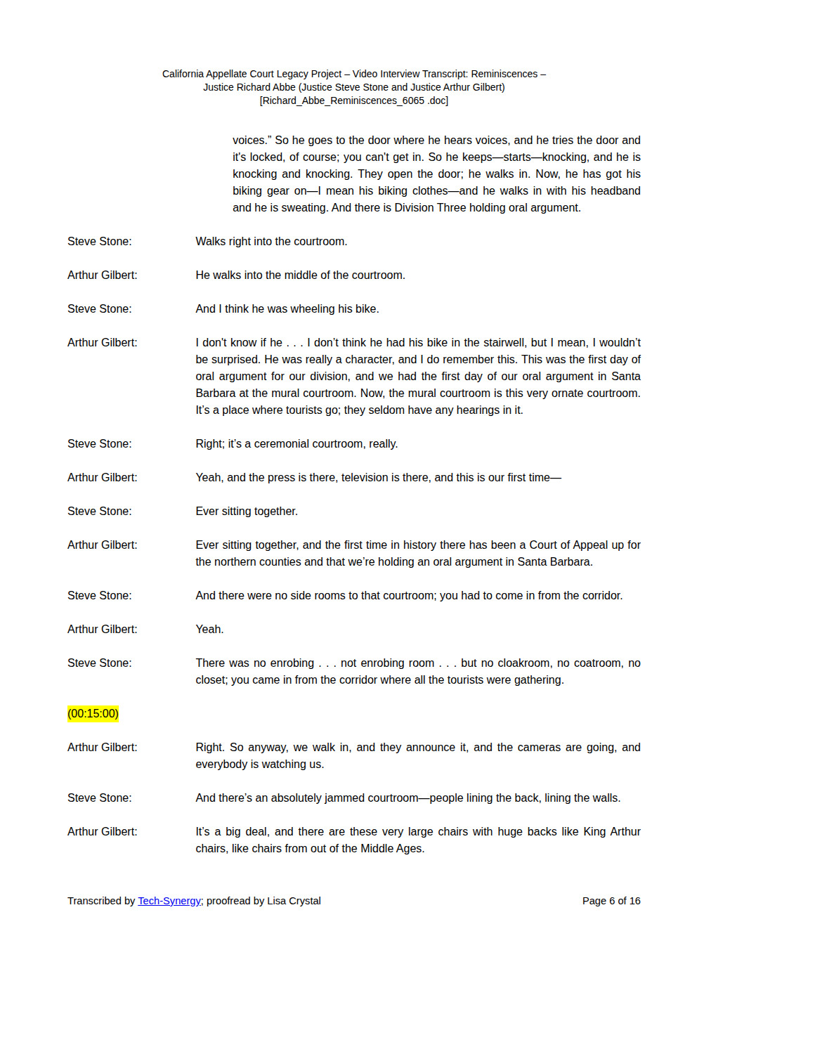California Appellate Court Legacy Project – Video Interview Transcript: Reminiscences –
Justice Richard Abbe (Justice Steve Stone and Justice Arthur Gilbert)
[Richard_Abbe_Reminiscences_6065 .doc]
voices.” So he goes to the door where he hears voices, and he tries the door and it's locked, of course; you can't get in. So he keeps—starts—knocking, and he is knocking and knocking. They open the door; he walks in. Now, he has got his biking gear on—I mean his biking clothes—and he walks in with his headband and he is sweating. And there is Division Three holding oral argument.
Steve Stone:
Walks right into the courtroom.
Arthur Gilbert:
He walks into the middle of the courtroom.
Steve Stone:
And I think he was wheeling his bike.
Arthur Gilbert:
I don't know if he . . . I don’t think he had his bike in the stairwell, but I mean, I wouldn’t be surprised. He was really a character, and I do remember this. This was the first day of oral argument for our division, and we had the first day of our oral argument in Santa Barbara at the mural courtroom. Now, the mural courtroom is this very ornate courtroom. It’s a place where tourists go; they seldom have any hearings in it.
Steve Stone:
Right; it’s a ceremonial courtroom, really.
Arthur Gilbert:
Yeah, and the press is there, television is there, and this is our first time—
Steve Stone:
Ever sitting together.
Arthur Gilbert:
Ever sitting together, and the first time in history there has been a Court of Appeal up for the northern counties and that we’re holding an oral argument in Santa Barbara.
Steve Stone:
And there were no side rooms to that courtroom; you had to come in from the corridor.
Arthur Gilbert:
Yeah.
Steve Stone:
There was no enrobing . . . not enrobing room . . . but no cloakroom, no coatroom, no closet; you came in from the corridor where all the tourists were gathering.
(00:15:00)
Arthur Gilbert:
Right. So anyway, we walk in, and they announce it, and the cameras are going, and everybody is watching us.
Steve Stone:
And there’s an absolutely jammed courtroom—people lining the back, lining the walls.
Arthur Gilbert:
It’s a big deal, and there are these very large chairs with huge backs like King Arthur chairs, like chairs from out of the Middle Ages.
Transcribed by Tech-Synergy; proofread by Lisa Crystal
Page 6 of 16